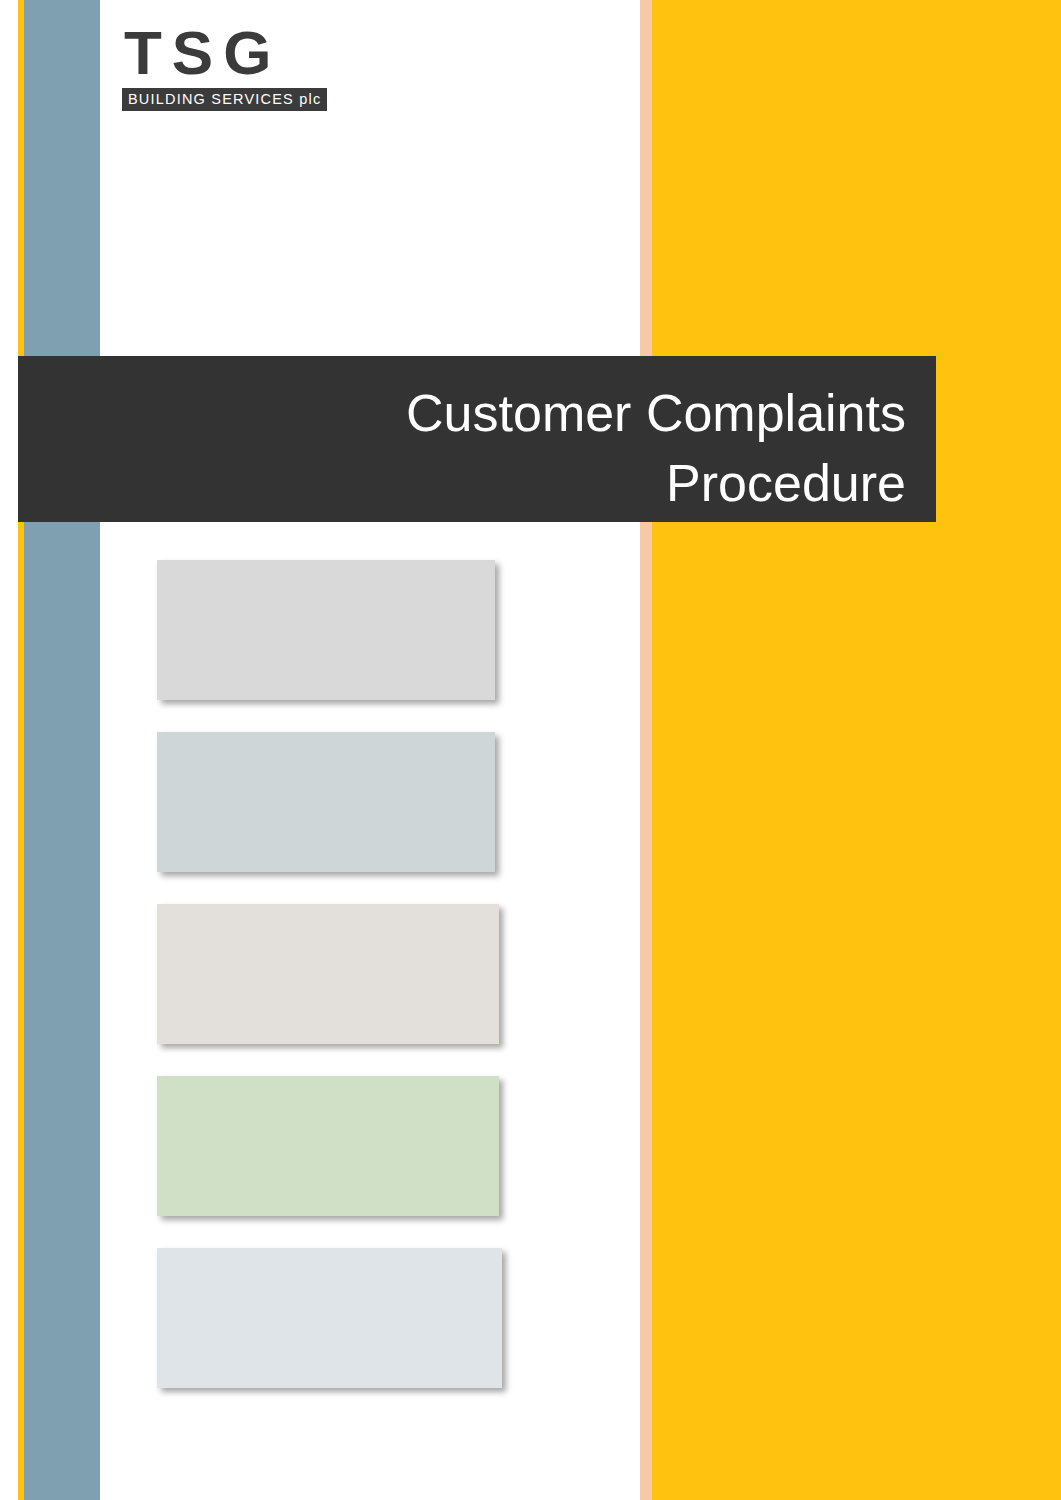TSG
BUILDING SERVICES plc
Customer Complaints
Procedure